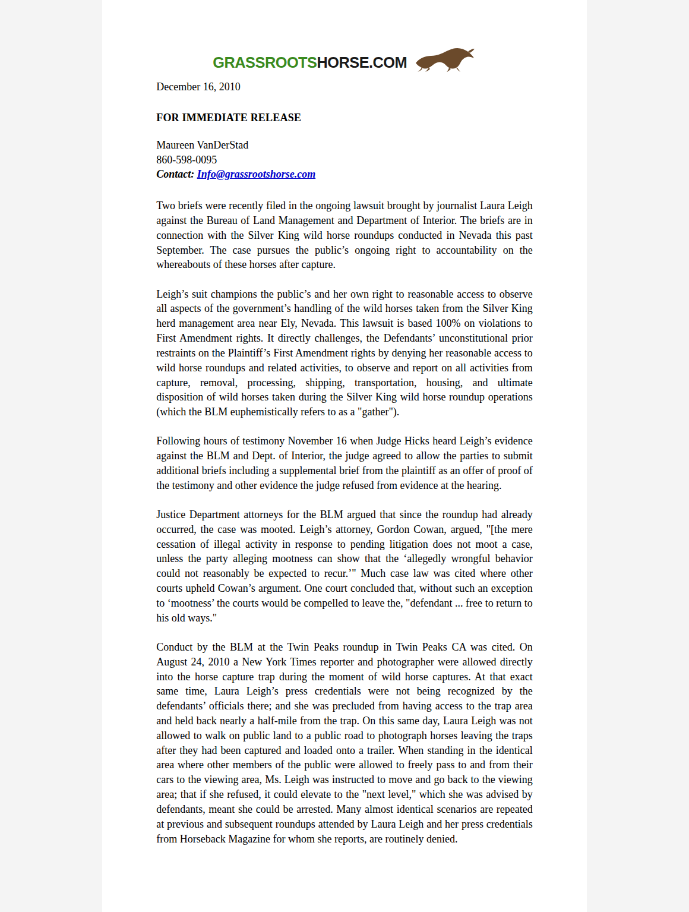GRASSROOTS HORSE.COM
December 16, 2010
FOR IMMEDIATE RELEASE
Maureen VanDerStad
860-598-0095
Contact: Info@grassrootshorse.com
Two briefs were recently filed in the ongoing lawsuit brought by journalist Laura Leigh against the Bureau of Land Management and Department of Interior. The briefs are in connection with the Silver King wild horse roundups conducted in Nevada this past September. The case pursues the public’s ongoing right to accountability on the whereabouts of these horses after capture.
Leigh’s suit champions the public’s and her own right to reasonable access to observe all aspects of the government’s handling of the wild horses taken from the Silver King herd management area near Ely, Nevada. This lawsuit is based 100% on violations to First Amendment rights. It directly challenges, the Defendants’ unconstitutional prior restraints on the Plaintiff’s First Amendment rights by denying her reasonable access to wild horse roundups and related activities, to observe and report on all activities from capture, removal, processing, shipping, transportation, housing, and ultimate disposition of wild horses taken during the Silver King wild horse roundup operations (which the BLM euphemistically refers to as a "gather").
Following hours of testimony November 16 when Judge Hicks heard Leigh’s evidence against the BLM and Dept. of Interior, the judge agreed to allow the parties to submit additional briefs including a supplemental brief from the plaintiff as an offer of proof of the testimony and other evidence the judge refused from evidence at the hearing.
Justice Department attorneys for the BLM argued that since the roundup had already occurred, the case was mooted. Leigh’s attorney, Gordon Cowan, argued, "[the mere cessation of illegal activity in response to pending litigation does not moot a case, unless the party alleging mootness can show that the ‘allegedly wrongful behavior could not reasonably be expected to recur.’" Much case law was cited where other courts upheld Cowan’s argument. One court concluded that, without such an exception to ‘mootness’ the courts would be compelled to leave the, "defendant ... free to return to his old ways."
Conduct by the BLM at the Twin Peaks roundup in Twin Peaks CA was cited. On August 24, 2010 a New York Times reporter and photographer were allowed directly into the horse capture trap during the moment of wild horse captures. At that exact same time, Laura Leigh’s press credentials were not being recognized by the defendants’ officials there; and she was precluded from having access to the trap area and held back nearly a half-mile from the trap. On this same day, Laura Leigh was not allowed to walk on public land to a public road to photograph horses leaving the traps after they had been captured and loaded onto a trailer. When standing in the identical area where other members of the public were allowed to freely pass to and from their cars to the viewing area, Ms. Leigh was instructed to move and go back to the viewing area; that if she refused, it could elevate to the "next level," which she was advised by defendants, meant she could be arrested. Many almost identical scenarios are repeated at previous and subsequent roundups attended by Laura Leigh and her press credentials from Horseback Magazine for whom she reports, are routinely denied.